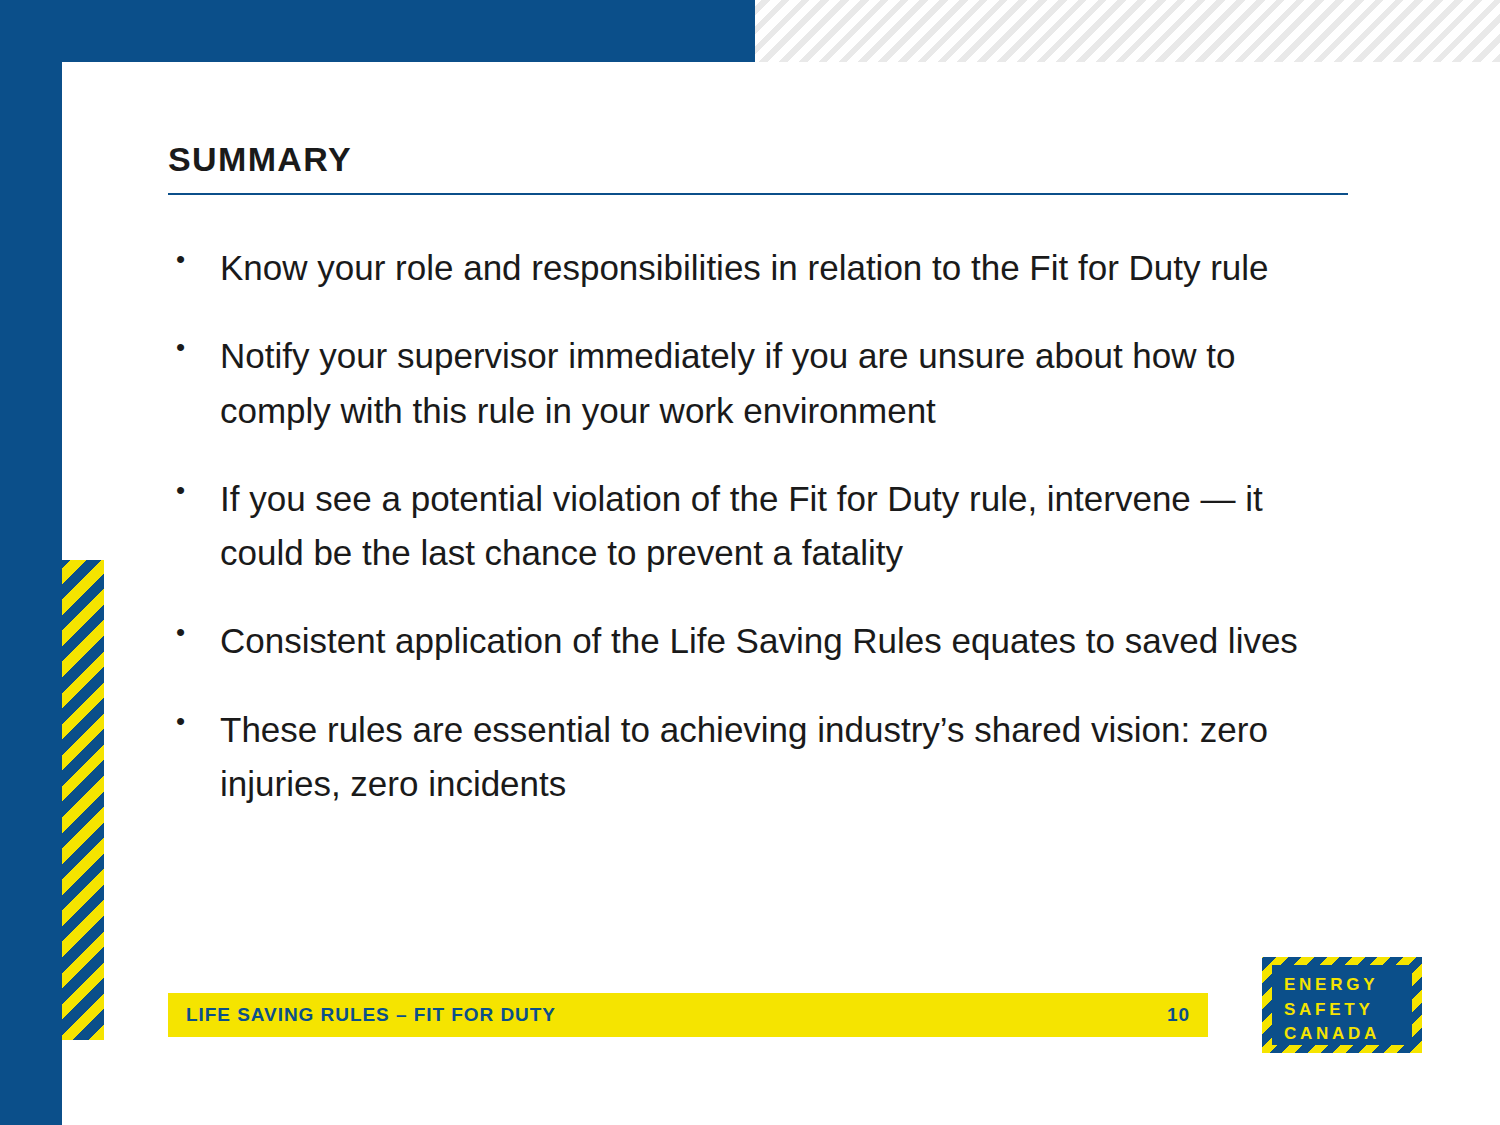SUMMARY
Know your role and responsibilities in relation to the Fit for Duty rule
Notify your supervisor immediately if you are unsure about how to comply with this rule in your work environment
If you see a potential violation of the Fit for Duty rule, intervene — it could be the last chance to prevent a fatality
Consistent application of the Life Saving Rules equates to saved lives
These rules are essential to achieving industry’s shared vision: zero injuries, zero incidents
LIFE SAVING RULES – FIT FOR DUTY 10
ENERGY
SAFETY
CANADA